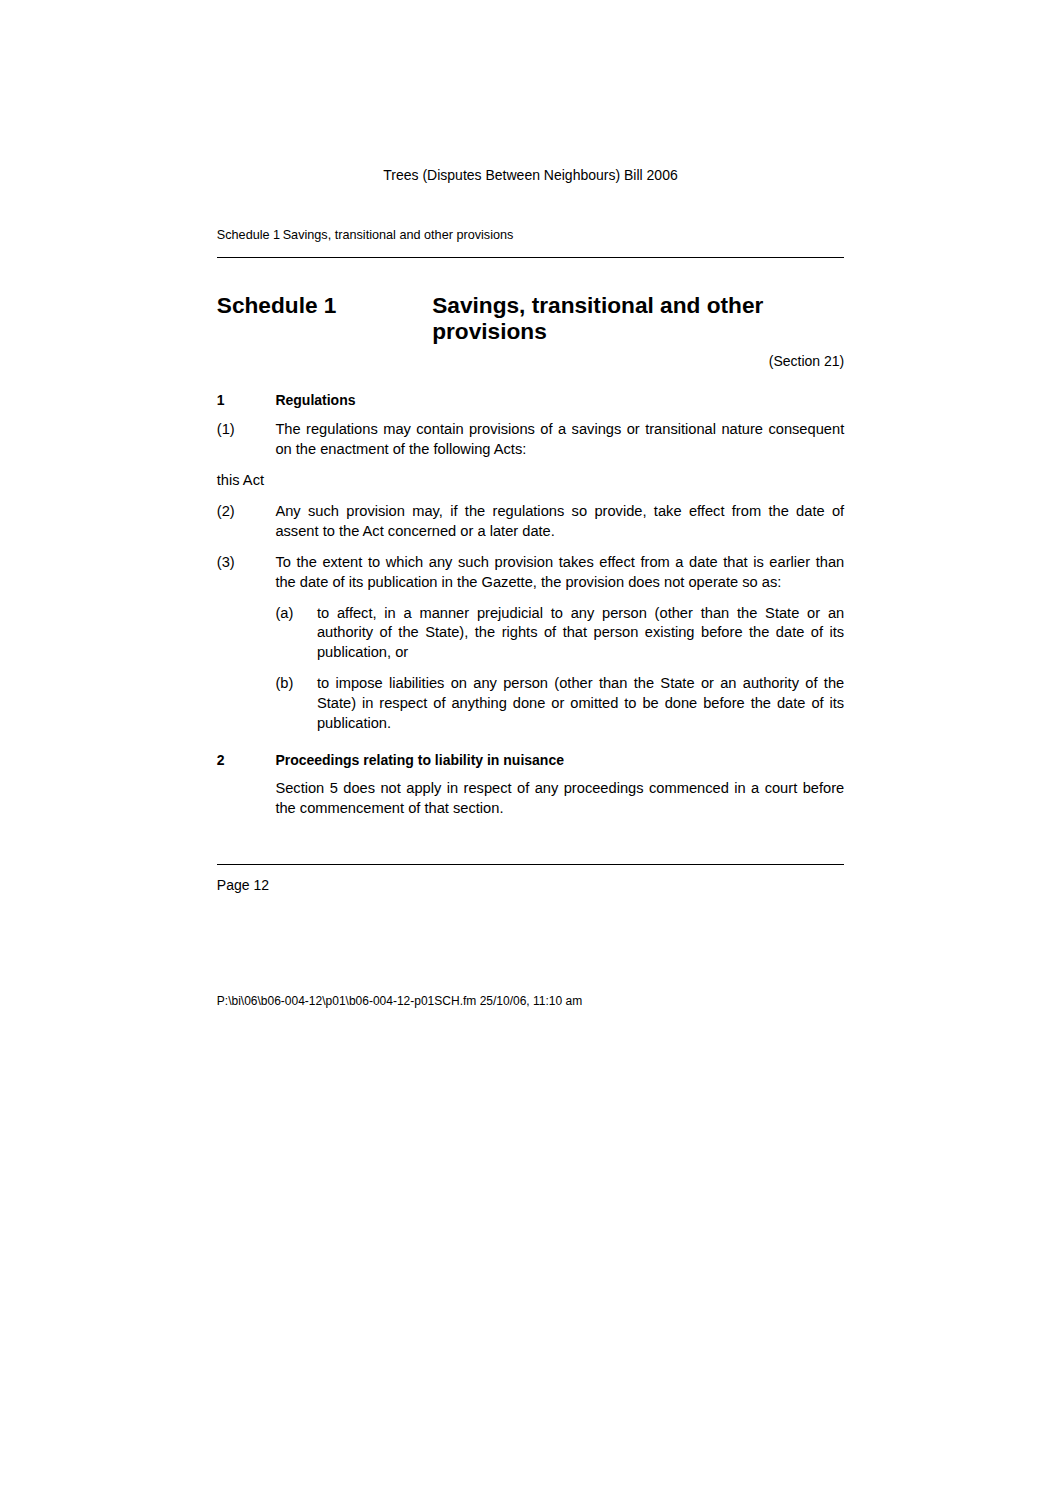Trees (Disputes Between Neighbours) Bill 2006
Schedule 1 Savings, transitional and other provisions
Schedule 1 Savings, transitional and other provisions
(Section 21)
1 Regulations
(1) The regulations may contain provisions of a savings or transitional nature consequent on the enactment of the following Acts:
this Act
(2) Any such provision may, if the regulations so provide, take effect from the date of assent to the Act concerned or a later date.
(3) To the extent to which any such provision takes effect from a date that is earlier than the date of its publication in the Gazette, the provision does not operate so as:
(a) to affect, in a manner prejudicial to any person (other than the State or an authority of the State), the rights of that person existing before the date of its publication, or
(b) to impose liabilities on any person (other than the State or an authority of the State) in respect of anything done or omitted to be done before the date of its publication.
2 Proceedings relating to liability in nuisance
Section 5 does not apply in respect of any proceedings commenced in a court before the commencement of that section.
Page 12
P:\bi\06\b06-004-12\p01\b06-004-12-p01SCH.fm 25/10/06, 11:10 am